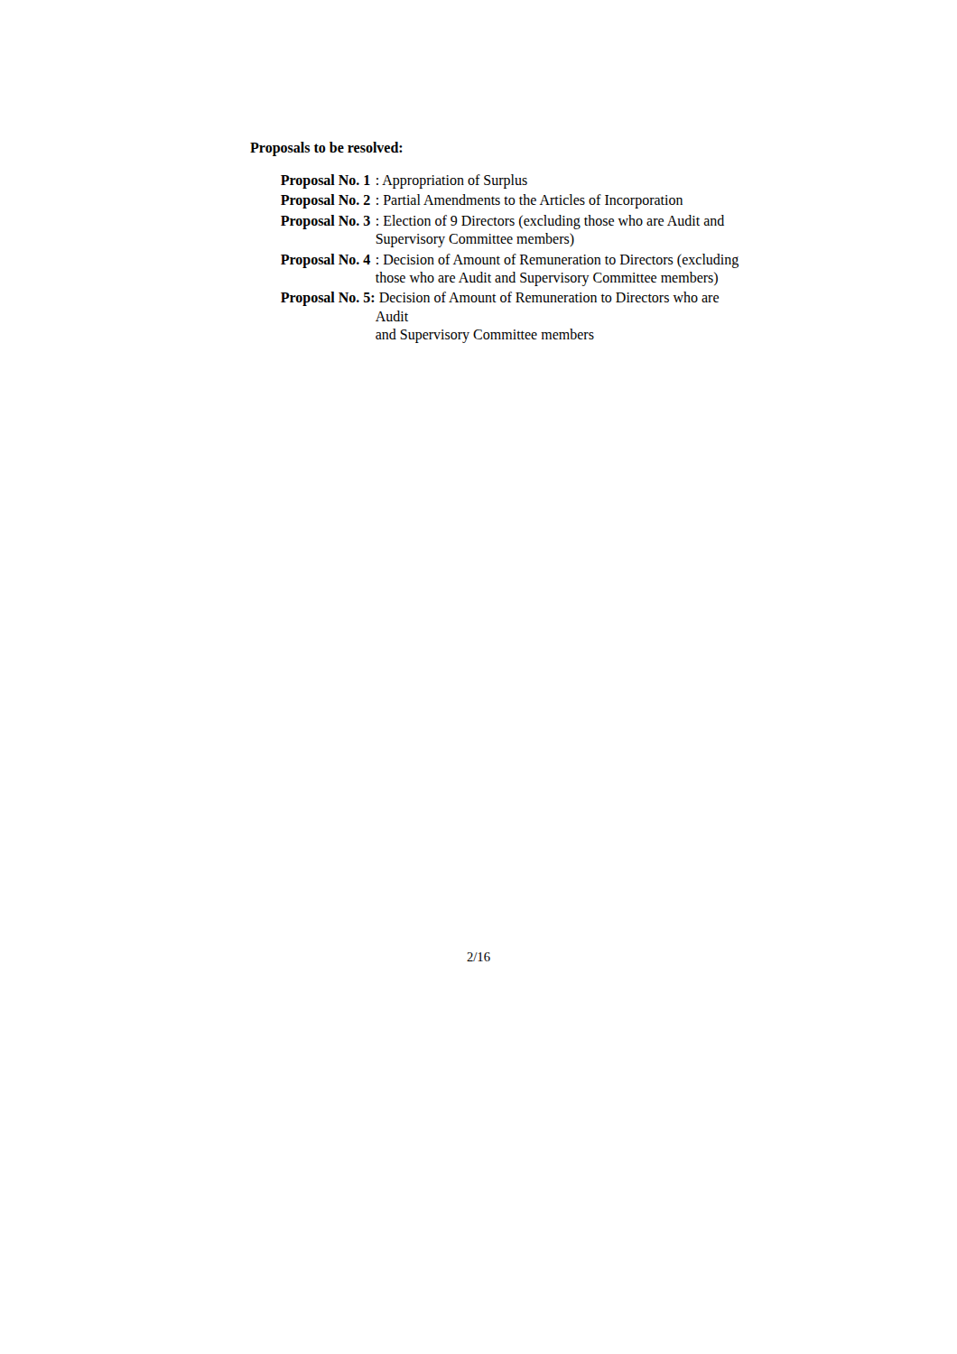Proposals to be resolved:
| Proposal No. 1 | : Appropriation of Surplus |
| Proposal No. 2 | : Partial Amendments to the Articles of Incorporation |
| Proposal No. 3 | : Election of 9 Directors (excluding those who are Audit and Supervisory Committee members) |
| Proposal No. 4 | : Decision of Amount of Remuneration to Directors (excluding those who are Audit and Supervisory Committee members) |
| Proposal No. 5: | Decision of Amount of Remuneration to Directors who are Audit and Supervisory Committee members |
2/16